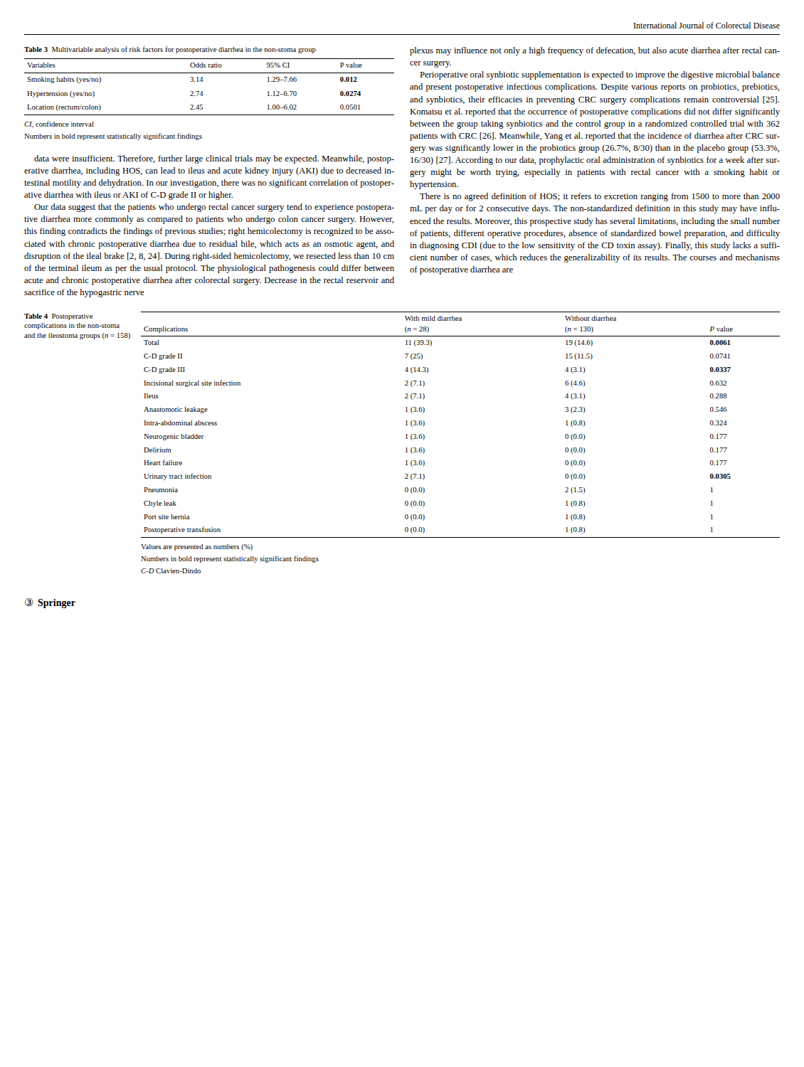International Journal of Colorectal Disease
Table 3 Multivariable analysis of risk factors for postoperative diarrhea in the non-stoma group
| Variables | Odds ratio | 95% CI | P value |
| --- | --- | --- | --- |
| Smoking habits (yes/no) | 3.14 | 1.29–7.66 | 0.012 |
| Hypertension (yes/no) | 2.74 | 1.12–6.70 | 0.0274 |
| Location (rectum/colon) | 2.45 | 1.00–6.02 | 0.0501 |
CI, confidence interval
Numbers in bold represent statistically significant findings
data were insufficient. Therefore, further large clinical trials may be expected. Meanwhile, postoperative diarrhea, including HOS, can lead to ileus and acute kidney injury (AKI) due to decreased intestinal motility and dehydration. In our investigation, there was no significant correlation of postoperative diarrhea with ileus or AKI of C-D grade II or higher.
Our data suggest that the patients who undergo rectal cancer surgery tend to experience postoperative diarrhea more commonly as compared to patients who undergo colon cancer surgery. However, this finding contradicts the findings of previous studies; right hemicolectomy is recognized to be associated with chronic postoperative diarrhea due to residual bile, which acts as an osmotic agent, and disruption of the ileal brake [2, 8, 24]. During right-sided hemicolectomy, we resected less than 10 cm of the terminal ileum as per the usual protocol. The physiological pathogenesis could differ between acute and chronic postoperative diarrhea after colorectal surgery. Decrease in the rectal reservoir and sacrifice of the hypogastric nerve
plexus may influence not only a high frequency of defecation, but also acute diarrhea after rectal cancer surgery.
Perioperative oral synbiotic supplementation is expected to improve the digestive microbial balance and present postoperative infectious complications. Despite various reports on probiotics, prebiotics, and synbiotics, their efficacies in preventing CRC surgery complications remain controversial [25]. Komatsu et al. reported that the occurrence of postoperative complications did not differ significantly between the group taking synbiotics and the control group in a randomized controlled trial with 362 patients with CRC [26]. Meanwhile, Yang et al. reported that the incidence of diarrhea after CRC surgery was significantly lower in the probiotics group (26.7%, 8/30) than in the placebo group (53.3%, 16/30) [27]. According to our data, prophylactic oral administration of synbiotics for a week after surgery might be worth trying, especially in patients with rectal cancer with a smoking habit or hypertension.
There is no agreed definition of HOS; it refers to excretion ranging from 1500 to more than 2000 mL per day or for 2 consecutive days. The non-standardized definition in this study may have influenced the results. Moreover, this prospective study has several limitations, including the small number of patients, different operative procedures, absence of standardized bowel preparation, and difficulty in diagnosing CDI (due to the low sensitivity of the CD toxin assay). Finally, this study lacks a sufficient number of cases, which reduces the generalizability of its results. The courses and mechanisms of postoperative diarrhea are
Table 4 Postoperative complications in the non-stoma and the ileostoma groups (n = 158)
| Complications | With mild diarrhea ( n = 28) | Without diarrhea ( n = 130) | P value |
| --- | --- | --- | --- |
| Total | 11 (39.3) | 19 (14.6) | 0.0061 |
| C-D grade II | 7 (25) | 15 (11.5) | 0.0741 |
| C-D grade III | 4 (14.3) | 4 (3.1) | 0.0337 |
| Incisional surgical site infection | 2 (7.1) | 6 (4.6) | 0.632 |
| Ileus | 2 (7.1) | 4 (3.1) | 0.288 |
| Anastomotic leakage | 1 (3.6) | 3 (2.3) | 0.546 |
| Intra-abdominal abscess | 1 (3.6) | 1 (0.8) | 0.324 |
| Neurogenic bladder | 1 (3.6) | 0 (0.0) | 0.177 |
| Delirium | 1 (3.6) | 0 (0.0) | 0.177 |
| Heart failure | 1 (3.6) | 0 (0.0) | 0.177 |
| Urinary tract infection | 2 (7.1) | 0 (0.0) | 0.0305 |
| Pneumonia | 0 (0.0) | 2 (1.5) | 1 |
| Chyle leak | 0 (0.0) | 1 (0.8) | 1 |
| Port site hernia | 0 (0.0) | 1 (0.8) | 1 |
| Postoperative transfusion | 0 (0.0) | 1 (0.8) | 1 |
Values are presented as numbers (%)
Numbers in bold represent statistically significant findings
C-D Clavien-Dindo
③ Springer